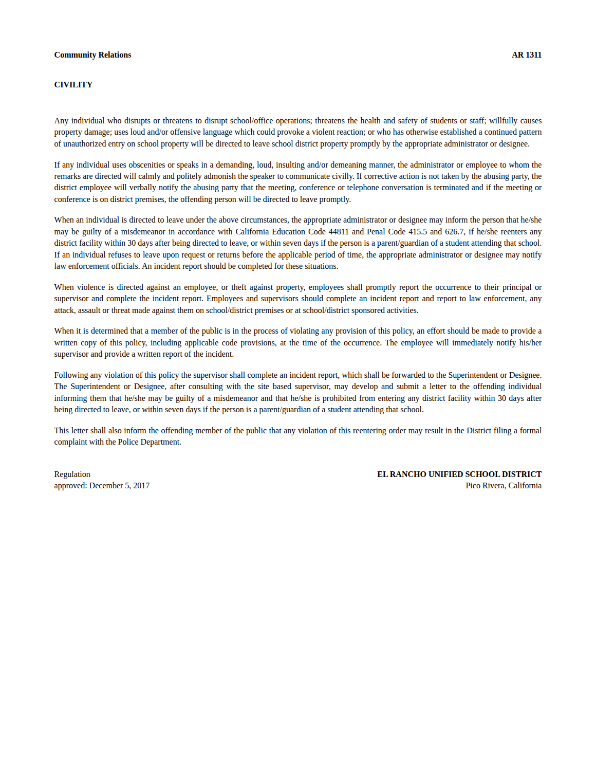Community Relations AR 1311
CIVILITY
Any individual who disrupts or threatens to disrupt school/office operations; threatens the health and safety of students or staff; willfully causes property damage; uses loud and/or offensive language which could provoke a violent reaction; or who has otherwise established a continued pattern of unauthorized entry on school property will be directed to leave school district property promptly by the appropriate administrator or designee.
If any individual uses obscenities or speaks in a demanding, loud, insulting and/or demeaning manner, the administrator or employee to whom the remarks are directed will calmly and politely admonish the speaker to communicate civilly. If corrective action is not taken by the abusing party, the district employee will verbally notify the abusing party that the meeting, conference or telephone conversation is terminated and if the meeting or conference is on district premises, the offending person will be directed to leave promptly.
When an individual is directed to leave under the above circumstances, the appropriate administrator or designee may inform the person that he/she may be guilty of a misdemeanor in accordance with California Education Code 44811 and Penal Code 415.5 and 626.7, if he/she reenters any district facility within 30 days after being directed to leave, or within seven days if the person is a parent/guardian of a student attending that school. If an individual refuses to leave upon request or returns before the applicable period of time, the appropriate administrator or designee may notify law enforcement officials. An incident report should be completed for these situations.
When violence is directed against an employee, or theft against property, employees shall promptly report the occurrence to their principal or supervisor and complete the incident report. Employees and supervisors should complete an incident report and report to law enforcement, any attack, assault or threat made against them on school/district premises or at school/district sponsored activities.
When it is determined that a member of the public is in the process of violating any provision of this policy, an effort should be made to provide a written copy of this policy, including applicable code provisions, at the time of the occurrence. The employee will immediately notify his/her supervisor and provide a written report of the incident.
Following any violation of this policy the supervisor shall complete an incident report, which shall be forwarded to the Superintendent or Designee. The Superintendent or Designee, after consulting with the site based supervisor, may develop and submit a letter to the offending individual informing them that he/she may be guilty of a misdemeanor and that he/she is prohibited from entering any district facility within 30 days after being directed to leave, or within seven days if the person is a parent/guardian of a student attending that school.
This letter shall also inform the offending member of the public that any violation of this reentering order may result in the District filing a formal complaint with the Police Department.
Regulation
approved: December 5, 2017
El Rancho Unified School District
Pico Rivera, California